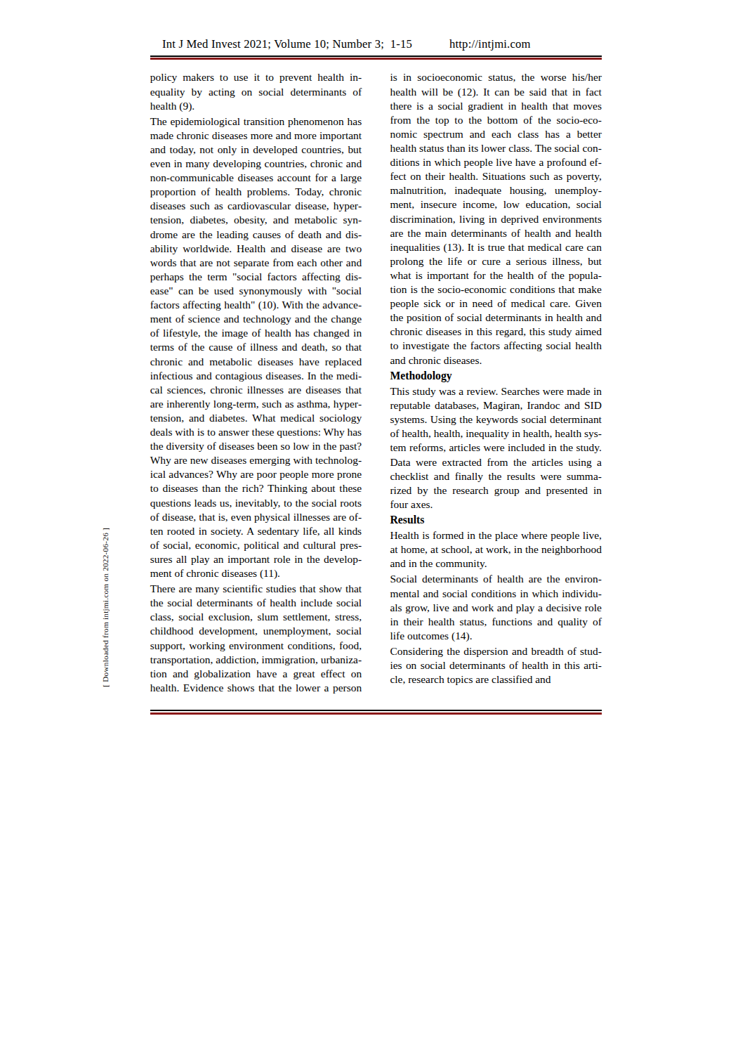[ Downloaded from intjmi.com on 2022-06-26 ]
Int J Med Invest 2021; Volume 10; Number 3; 1-15http://intjmi.com
policy makers to use it to prevent health inequality by acting on social determinants of health (9).
The epidemiological transition phenomenon has made chronic diseases more and more important and today, not only in developed countries, but even in many developing countries, chronic and non-communicable diseases account for a large proportion of health problems. Today, chronic diseases such as cardiovascular disease, hypertension, diabetes, obesity, and metabolic syndrome are the leading causes of death and disability worldwide. Health and disease are two words that are not separate from each other and perhaps the term "social factors affecting disease" can be used synonymously with "social factors affecting health" (10). With the advancement of science and technology and the change of lifestyle, the image of health has changed in terms of the cause of illness and death, so that chronic and metabolic diseases have replaced infectious and contagious diseases. In the medical sciences, chronic illnesses are diseases that are inherently long-term, such as asthma, hypertension, and diabetes. What medical sociology deals with is to answer these questions: Why has the diversity of diseases been so low in the past? Why are new diseases emerging with technological advances? Why are poor people more prone to diseases than the rich? Thinking about these questions leads us, inevitably, to the social roots of disease, that is, even physical illnesses are often rooted in society. A sedentary life, all kinds of social, economic, political and cultural pressures all play an important role in the development of chronic diseases (11).
There are many scientific studies that show that the social determinants of health include social class, social exclusion, slum settlement, stress, childhood development, unemployment, social support, working environment conditions, food, transportation, addiction, immigration, urbanization and globalization have a great effect on health. Evidence shows that the lower a person is in socioeconomic status, the worse his/her health will be (12). It can be said that in fact there is a social gradient in health that moves from the top to the bottom of the socio-economic spectrum and each class has a better health status than its lower class. The social conditions in which people live have a profound effect on their health. Situations such as poverty, malnutrition, inadequate housing, unemployment, insecure income, low education, social discrimination, living in deprived environments are the main determinants of health and health inequalities (13). It is true that medical care can prolong the life or cure a serious illness, but what is important for the health of the population is the socio-economic conditions that make people sick or in need of medical care. Given the position of social determinants in health and chronic diseases in this regard, this study aimed to investigate the factors affecting social health and chronic diseases.
Methodology
This study was a review. Searches were made in reputable databases, Magiran, Irandoc and SID systems. Using the keywords social determinant of health, health, inequality in health, health system reforms, articles were included in the study. Data were extracted from the articles using a checklist and finally the results were summarized by the research group and presented in four axes.
Results
Health is formed in the place where people live, at home, at school, at work, in the neighborhood and in the community.
Social determinants of health are the environmental and social conditions in which individuals grow, live and work and play a decisive role in their health status, functions and quality of life outcomes (14).
Considering the dispersion and breadth of studies on social determinants of health in this article, research topics are classified and